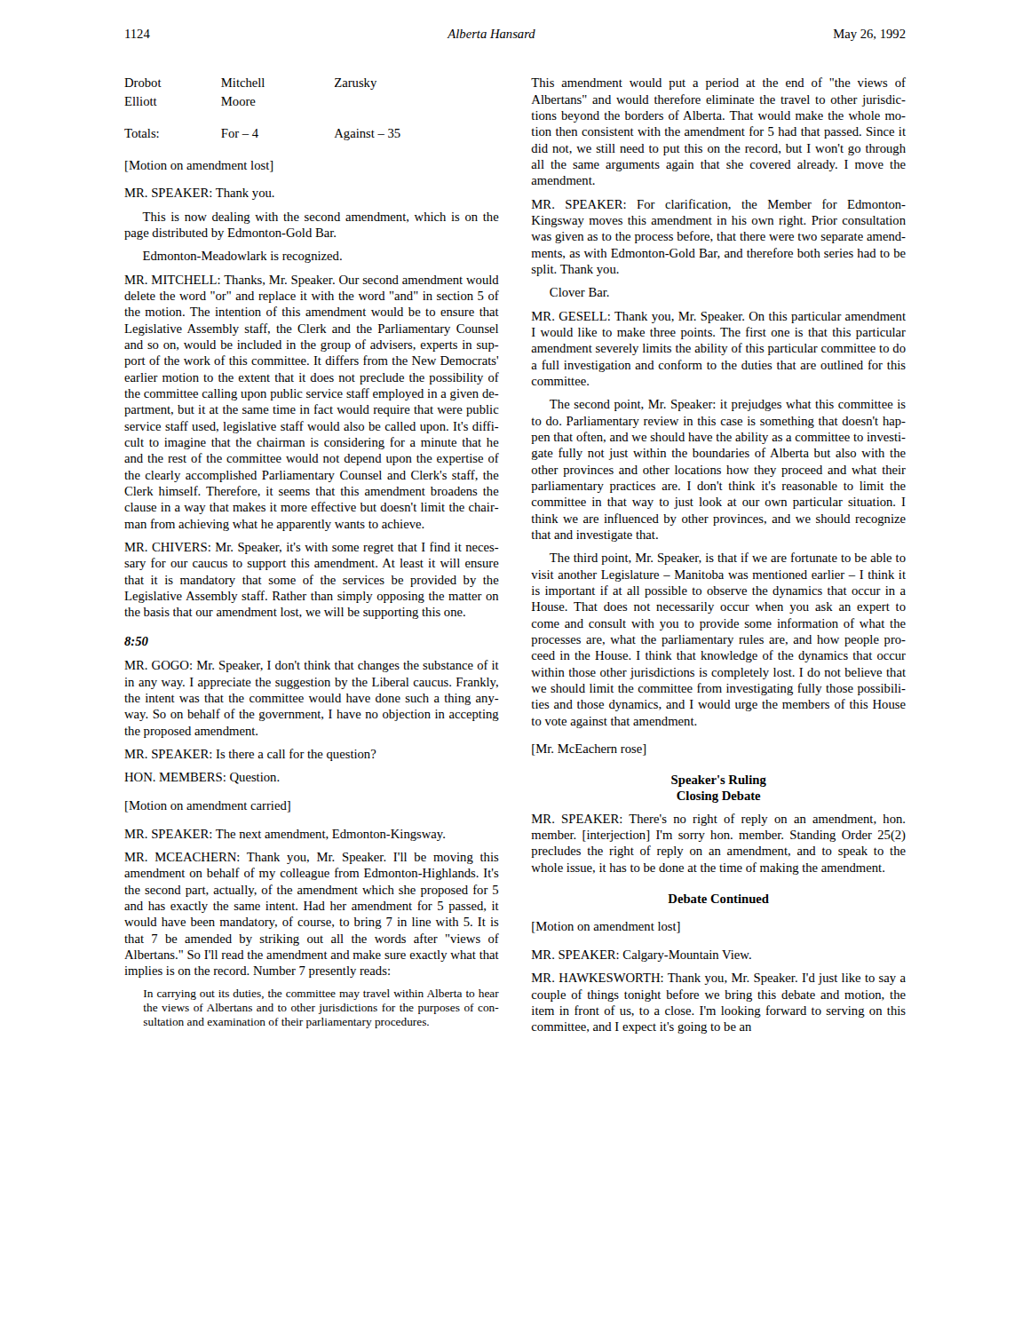1124 Alberta Hansard May 26, 1992
| Drobot | Mitchell | Zarusky |
| Elliott | Moore | |
| Totals: | For – 4 | Against – 35 |
[Motion on amendment lost]
MR. SPEAKER: Thank you.
This is now dealing with the second amendment, which is on the page distributed by Edmonton-Gold Bar.
Edmonton-Meadowlark is recognized.
MR. MITCHELL: Thanks, Mr. Speaker. Our second amendment would delete the word "or" and replace it with the word "and" in section 5 of the motion. The intention of this amendment would be to ensure that Legislative Assembly staff, the Clerk and the Parliamentary Counsel and so on, would be included in the group of advisers, experts in support of the work of this committee. It differs from the New Democrats' earlier motion to the extent that it does not preclude the possibility of the committee calling upon public service staff employed in a given department, but it at the same time in fact would require that were public service staff used, legislative staff would also be called upon. It's difficult to imagine that the chairman is considering for a minute that he and the rest of the committee would not depend upon the expertise of the clearly accomplished Parliamentary Counsel and Clerk's staff, the Clerk himself. Therefore, it seems that this amendment broadens the clause in a way that makes it more effective but doesn't limit the chairman from achieving what he apparently wants to achieve.
MR. CHIVERS: Mr. Speaker, it's with some regret that I find it necessary for our caucus to support this amendment. At least it will ensure that it is mandatory that some of the services be provided by the Legislative Assembly staff. Rather than simply opposing the matter on the basis that our amendment lost, we will be supporting this one.
8:50
MR. GOGO: Mr. Speaker, I don't think that changes the substance of it in any way. I appreciate the suggestion by the Liberal caucus. Frankly, the intent was that the committee would have done such a thing anyway. So on behalf of the government, I have no objection in accepting the proposed amendment.
MR. SPEAKER: Is there a call for the question?
HON. MEMBERS: Question.
[Motion on amendment carried]
MR. SPEAKER: The next amendment, Edmonton-Kingsway.
MR. McEACHERN: Thank you, Mr. Speaker. I'll be moving this amendment on behalf of my colleague from Edmonton-Highlands. It's the second part, actually, of the amendment which she proposed for 5 and has exactly the same intent. Had her amendment for 5 passed, it would have been mandatory, of course, to bring 7 in line with 5. It is that 7 be amended by striking out all the words after "views of Albertans." So I'll read the amendment and make sure exactly what that implies is on the record. Number 7 presently reads:
In carrying out its duties, the committee may travel within Alberta to hear the views of Albertans and to other jurisdictions for the purposes of consultation and examination of their parliamentary procedures.
This amendment would put a period at the end of "the views of Albertans" and would therefore eliminate the travel to other jurisdictions beyond the borders of Alberta. That would make the whole motion then consistent with the amendment for 5 had that passed. Since it did not, we still need to put this on the record, but I won't go through all the same arguments again that she covered already. I move the amendment.
MR. SPEAKER: For clarification, the Member for Edmonton-Kingsway moves this amendment in his own right. Prior consultation was given as to the process before, that there were two separate amendments, as with Edmonton-Gold Bar, and therefore both series had to be split. Thank you.
Clover Bar.
MR. GESELL: Thank you, Mr. Speaker. On this particular amendment I would like to make three points. The first one is that this particular amendment severely limits the ability of this particular committee to do a full investigation and conform to the duties that are outlined for this committee.
The second point, Mr. Speaker: it prejudges what this committee is to do. Parliamentary review in this case is something that doesn't happen that often, and we should have the ability as a committee to investigate fully not just within the boundaries of Alberta but also with the other provinces and other locations how they proceed and what their parliamentary practices are. I don't think it's reasonable to limit the committee in that way to just look at our own particular situation. I think we are influenced by other provinces, and we should recognize that and investigate that.
The third point, Mr. Speaker, is that if we are fortunate to be able to visit another Legislature – Manitoba was mentioned earlier – I think it is important if at all possible to observe the dynamics that occur in a House. That does not necessarily occur when you ask an expert to come and consult with you to provide some information of what the processes are, what the parliamentary rules are, and how people proceed in the House. I think that knowledge of the dynamics that occur within those other jurisdictions is completely lost. I do not believe that we should limit the committee from investigating fully those possibilities and those dynamics, and I would urge the members of this House to vote against that amendment.
[Mr. McEachern rose]
Speaker's Ruling
Closing Debate
MR. SPEAKER: There's no right of reply on an amendment, hon. member. [interjection] I'm sorry hon. member. Standing Order 25(2) precludes the right of reply on an amendment, and to speak to the whole issue, it has to be done at the time of making the amendment.
Debate Continued
[Motion on amendment lost]
MR. SPEAKER: Calgary-Mountain View.
MR. HAWKESWORTH: Thank you, Mr. Speaker. I'd just like to say a couple of things tonight before we bring this debate and motion, the item in front of us, to a close. I'm looking forward to serving on this committee, and I expect it's going to be an